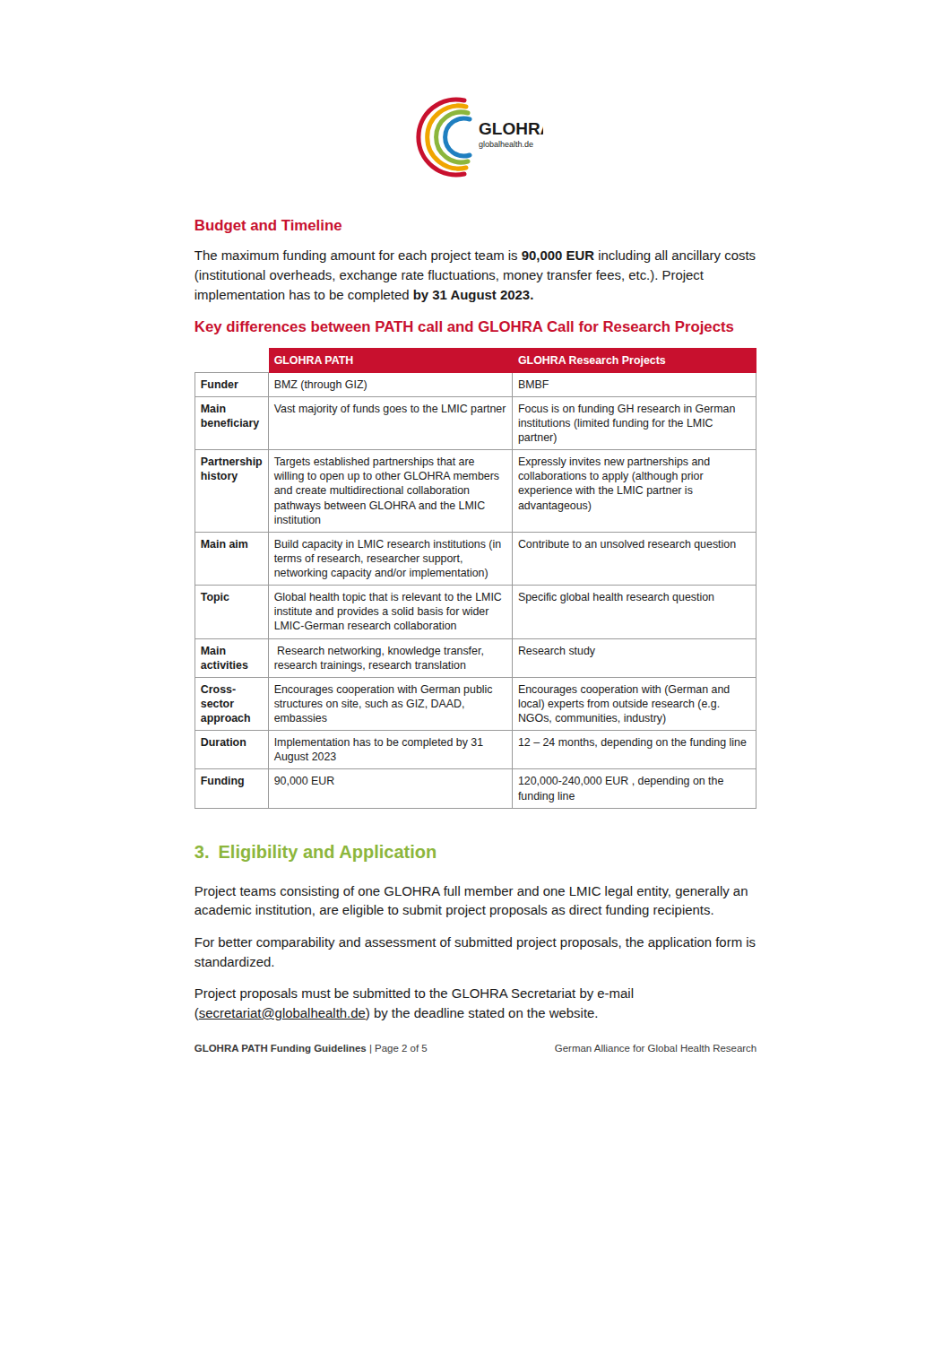GLOHRA globalhealth.de
Budget and Timeline
The maximum funding amount for each project team is 90,000 EUR including all ancillary costs (institutional overheads, exchange rate fluctuations, money transfer fees, etc.). Project implementation has to be completed by 31 August 2023.
Key differences between PATH call and GLOHRA Call for Research Projects
| | GLOHRA PATH | GLOHRA Research Projects |
| --- | --- | --- |
| Funder | BMZ (through GIZ) | BMBF |
| Main beneficiary | Vast majority of funds goes to the LMIC partner | Focus is on funding GH research in German institutions (limited funding for the LMIC partner) |
| Partnership history | Targets established partnerships that are willing to open up to other GLOHRA members and create multidirectional collaboration pathways between GLOHRA and the LMIC institution | Expressly invites new partnerships and collaborations to apply (although prior experience with the LMIC partner is advantageous) |
| Main aim | Build capacity in LMIC research institutions (in terms of research, researcher support, networking capacity and/or implementation) | Contribute to an unsolved research question |
| Topic | Global health topic that is relevant to the LMIC institute and provides a solid basis for wider LMIC-German research collaboration | Specific global health research question |
| Main activities | Research networking, knowledge transfer, research trainings, research translation | Research study |
| Cross-sector approach | Encourages cooperation with German public structures on site, such as GIZ, DAAD, embassies | Encourages cooperation with (German and local) experts from outside research (e.g. NGOs, communities, industry) |
| Duration | Implementation has to be completed by 31 August 2023 | 12 – 24 months, depending on the funding line |
| Funding | 90,000 EUR | 120,000-240,000 EUR , depending on the funding line |
3. Eligibility and Application
Project teams consisting of one GLOHRA full member and one LMIC legal entity, generally an academic institution, are eligible to submit project proposals as direct funding recipients.
For better comparability and assessment of submitted project proposals, the application form is standardized.
Project proposals must be submitted to the GLOHRA Secretariat by e-mail (secretariat@globalhealth.de) by the deadline stated on the website.
GLOHRA PATH Funding Guidelines | Page 2 of 5
German Alliance for Global Health Research